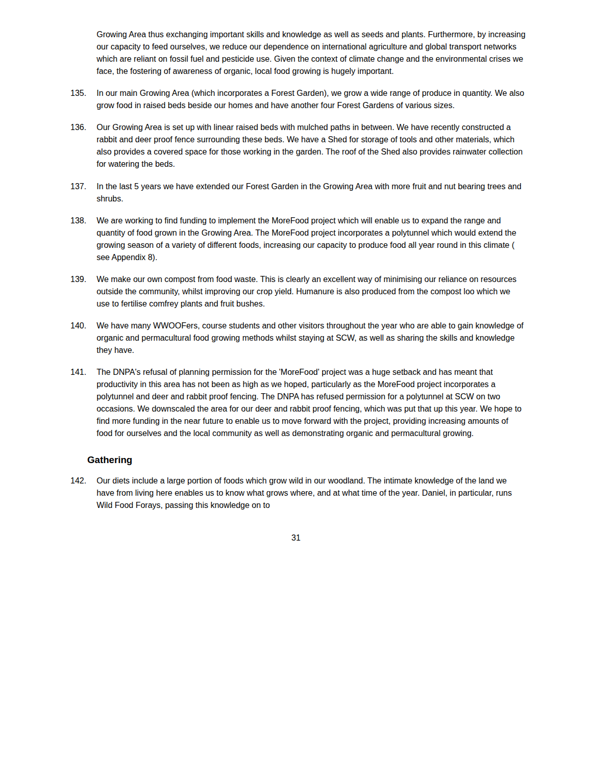Growing Area thus exchanging important skills and knowledge as well as seeds and plants. Furthermore, by increasing our capacity to feed ourselves, we reduce our dependence on international agriculture and global transport networks which are reliant on fossil fuel and pesticide use. Given the context of climate change and the environmental crises we face, the fostering of awareness of organic, local food growing is hugely important.
135. In our main Growing Area (which incorporates a Forest Garden), we grow a wide range of produce in quantity. We also grow food in raised beds beside our homes and have another four Forest Gardens of various sizes.
136. Our Growing Area is set up with linear raised beds with mulched paths in between. We have recently constructed a rabbit and deer proof fence surrounding these beds. We have a Shed for storage of tools and other materials, which also provides a covered space for those working in the garden. The roof of the Shed also provides rainwater collection for watering the beds.
137. In the last 5 years we have extended our Forest Garden in the Growing Area with more fruit and nut bearing trees and shrubs.
138. We are working to find funding to implement the MoreFood project which will enable us to expand the range and quantity of food grown in the Growing Area. The MoreFood project incorporates a polytunnel which would extend the growing season of a variety of different foods, increasing our capacity to produce food all year round in this climate ( see Appendix 8).
139. We make our own compost from food waste. This is clearly an excellent way of minimising our reliance on resources outside the community, whilst improving our crop yield. Humanure is also produced from the compost loo which we use to fertilise comfrey plants and fruit bushes.
140. We have many WWOOFers, course students and other visitors throughout the year who are able to gain knowledge of organic and permacultural food growing methods whilst staying at SCW, as well as sharing the skills and knowledge they have.
141. The DNPA's refusal of planning permission for the 'MoreFood' project was a huge setback and has meant that productivity in this area has not been as high as we hoped, particularly as the MoreFood project incorporates a polytunnel and deer and rabbit proof fencing. The DNPA has refused permission for a polytunnel at SCW on two occasions. We downscaled the area for our deer and rabbit proof fencing, which was put that up this year. We hope to find more funding in the near future to enable us to move forward with the project, providing increasing amounts of food for ourselves and the local community as well as demonstrating organic and permacultural growing.
Gathering
142. Our diets include a large portion of foods which grow wild in our woodland. The intimate knowledge of the land we have from living here enables us to know what grows where, and at what time of the year. Daniel, in particular, runs Wild Food Forays, passing this knowledge on to
31